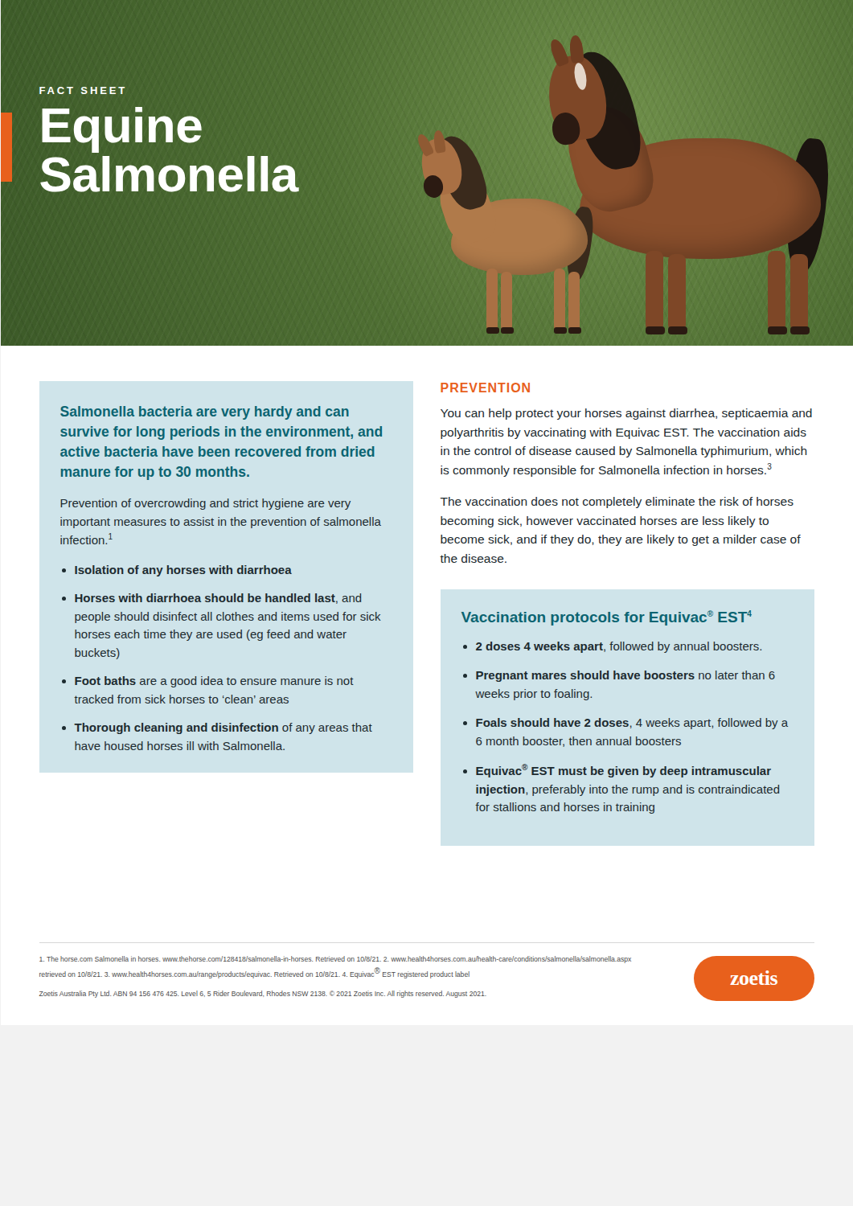Fact Sheet
Equine
Salmonella
Salmonella bacteria are very hardy and can survive for long periods in the environment, and active bacteria have been recovered from dried manure for up to 30 months.
Prevention of overcrowding and strict hygiene are very important measures to assist in the prevention of salmonella infection.1
Isolation of any horses with diarrhoea
Horses with diarrhoea should be handled last, and people should disinfect all clothes and items used for sick horses each time they are used (eg feed and water buckets)
Foot baths are a good idea to ensure manure is not tracked from sick horses to ‘clean’ areas
Thorough cleaning and disinfection of any areas that have housed horses ill with Salmonella.
Prevention
You can help protect your horses against diarrhea, septicaemia and polyarthritis by vaccinating with Equivac EST. The vaccination aids in the control of disease caused by Salmonella typhimurium, which is commonly responsible for Salmonella infection in horses.3
The vaccination does not completely eliminate the risk of horses becoming sick, however vaccinated horses are less likely to become sick, and if they do, they are likely to get a milder case of the disease.
Vaccination protocols for Equivac® EST4
2 doses 4 weeks apart, followed by annual boosters.
Pregnant mares should have boosters no later than 6 weeks prior to foaling.
Foals should have 2 doses, 4 weeks apart, followed by a 6 month booster, then annual boosters
Equivac® EST must be given by deep intramuscular injection, preferably into the rump and is contraindicated for stallions and horses in training
1. The horse.com Salmonella in horses. www.thehorse.com/128418/salmonella-in-horses. Retrieved on 10/8/21. 2. www.health4horses.com.au/health-care/conditions/salmonella/salmonella.aspx retrieved on 10/8/21. 3. www.health4horses.com.au/range/products/equivac. Retrieved on 10/8/21. 4. Equivac® EST registered product label
Zoetis Australia Pty Ltd. ABN 94 156 476 425. Level 6, 5 Rider Boulevard, Rhodes NSW 2138. © 2021 Zoetis Inc. All rights reserved. August 2021.
zoetis